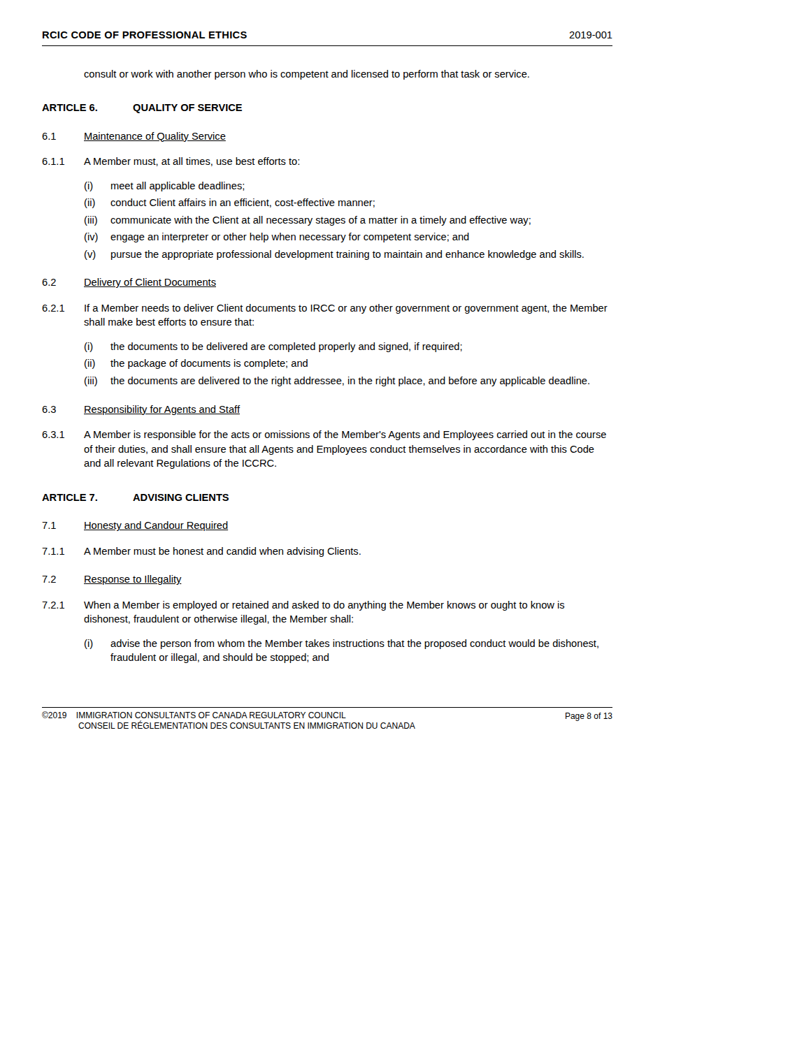RCIC CODE OF PROFESSIONAL ETHICS 2019-001
consult or work with another person who is competent and licensed to perform that task or service.
ARTICLE 6. QUALITY OF SERVICE
6.1 Maintenance of Quality Service
6.1.1 A Member must, at all times, use best efforts to:
(i) meet all applicable deadlines;
(ii) conduct Client affairs in an efficient, cost-effective manner;
(iii) communicate with the Client at all necessary stages of a matter in a timely and effective way;
(iv) engage an interpreter or other help when necessary for competent service; and
(v) pursue the appropriate professional development training to maintain and enhance knowledge and skills.
6.2 Delivery of Client Documents
6.2.1 If a Member needs to deliver Client documents to IRCC or any other government or government agent, the Member shall make best efforts to ensure that:
(i) the documents to be delivered are completed properly and signed, if required;
(ii) the package of documents is complete; and
(iii) the documents are delivered to the right addressee, in the right place, and before any applicable deadline.
6.3 Responsibility for Agents and Staff
6.3.1 A Member is responsible for the acts or omissions of the Member's Agents and Employees carried out in the course of their duties, and shall ensure that all Agents and Employees conduct themselves in accordance with this Code and all relevant Regulations of the ICCRC.
ARTICLE 7. ADVISING CLIENTS
7.1 Honesty and Candour Required
7.1.1 A Member must be honest and candid when advising Clients.
7.2 Response to Illegality
7.2.1 When a Member is employed or retained and asked to do anything the Member knows or ought to know is dishonest, fraudulent or otherwise illegal, the Member shall:
(i) advise the person from whom the Member takes instructions that the proposed conduct would be dishonest, fraudulent or illegal, and should be stopped; and
©2019 IMMIGRATION CONSULTANTS OF CANADA REGULATORY COUNCIL
CONSEIL DE RÉGLEMENTATION DES CONSULTANTS EN IMMIGRATION DU CANADA
Page 8 of 13